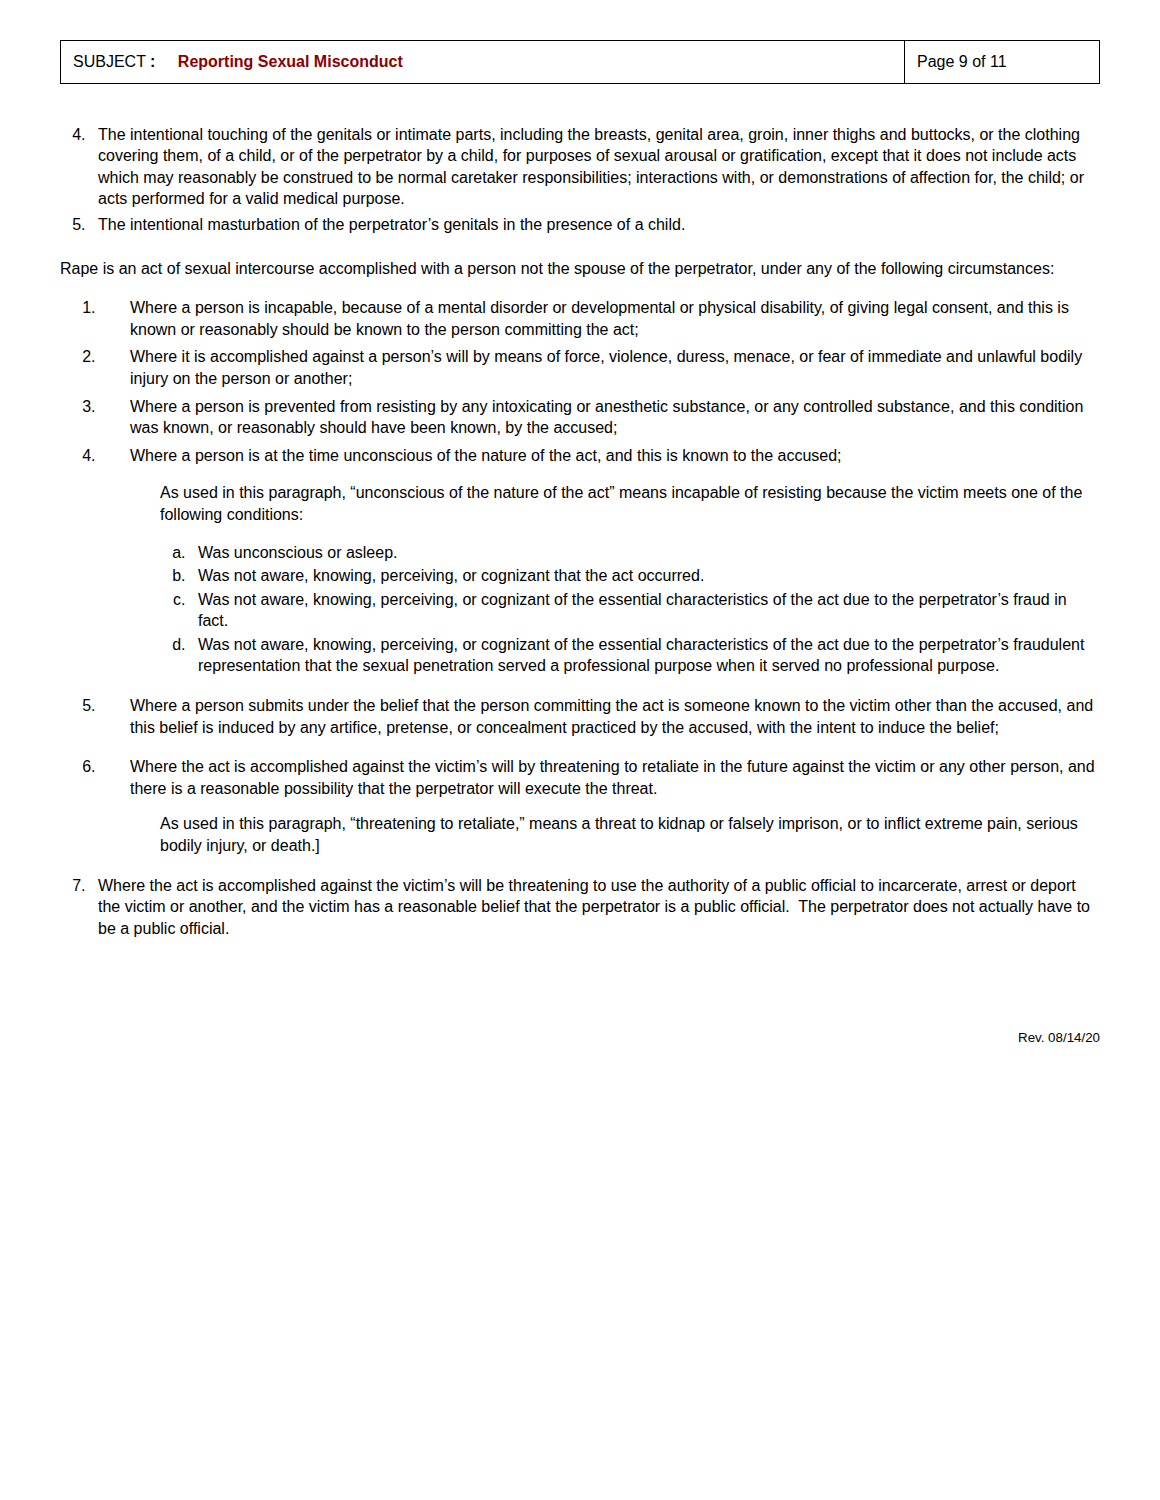SUBJECT : Reporting Sexual Misconduct
Page 9 of 11
The intentional touching of the genitals or intimate parts, including the breasts, genital area, groin, inner thighs and buttocks, or the clothing covering them, of a child, or of the perpetrator by a child, for purposes of sexual arousal or gratification, except that it does not include acts which may reasonably be construed to be normal caretaker responsibilities; interactions with, or demonstrations of affection for, the child; or acts performed for a valid medical purpose.
The intentional masturbation of the perpetrator’s genitals in the presence of a child.
Rape is an act of sexual intercourse accomplished with a person not the spouse of the perpetrator, under any of the following circumstances:
Where a person is incapable, because of a mental disorder or developmental or physical disability, of giving legal consent, and this is known or reasonably should be known to the person committing the act;
Where it is accomplished against a person’s will by means of force, violence, duress, menace, or fear of immediate and unlawful bodily injury on the person or another;
Where a person is prevented from resisting by any intoxicating or anesthetic substance, or any controlled substance, and this condition was known, or reasonably should have been known, by the accused;
Where a person is at the time unconscious of the nature of the act, and this is known to the accused;
As used in this paragraph, “unconscious of the nature of the act” means incapable of resisting because the victim meets one of the following conditions:
Was unconscious or asleep.
Was not aware, knowing, perceiving, or cognizant that the act occurred.
Was not aware, knowing, perceiving, or cognizant of the essential characteristics of the act due to the perpetrator’s fraud in fact.
Was not aware, knowing, perceiving, or cognizant of the essential characteristics of the act due to the perpetrator’s fraudulent representation that the sexual penetration served a professional purpose when it served no professional purpose.
Where a person submits under the belief that the person committing the act is someone known to the victim other than the accused, and this belief is induced by any artifice, pretense, or concealment practiced by the accused, with the intent to induce the belief;
Where the act is accomplished against the victim’s will by threatening to retaliate in the future against the victim or any other person, and there is a reasonable possibility that the perpetrator will execute the threat.
As used in this paragraph, “threatening to retaliate,” means a threat to kidnap or falsely imprison, or to inflict extreme pain, serious bodily injury, or death.]
Where the act is accomplished against the victim’s will be threatening to use the authority of a public official to incarcerate, arrest or deport the victim or another, and the victim has a reasonable belief that the perpetrator is a public official. The perpetrator does not actually have to be a public official.
Rev. 08/14/20